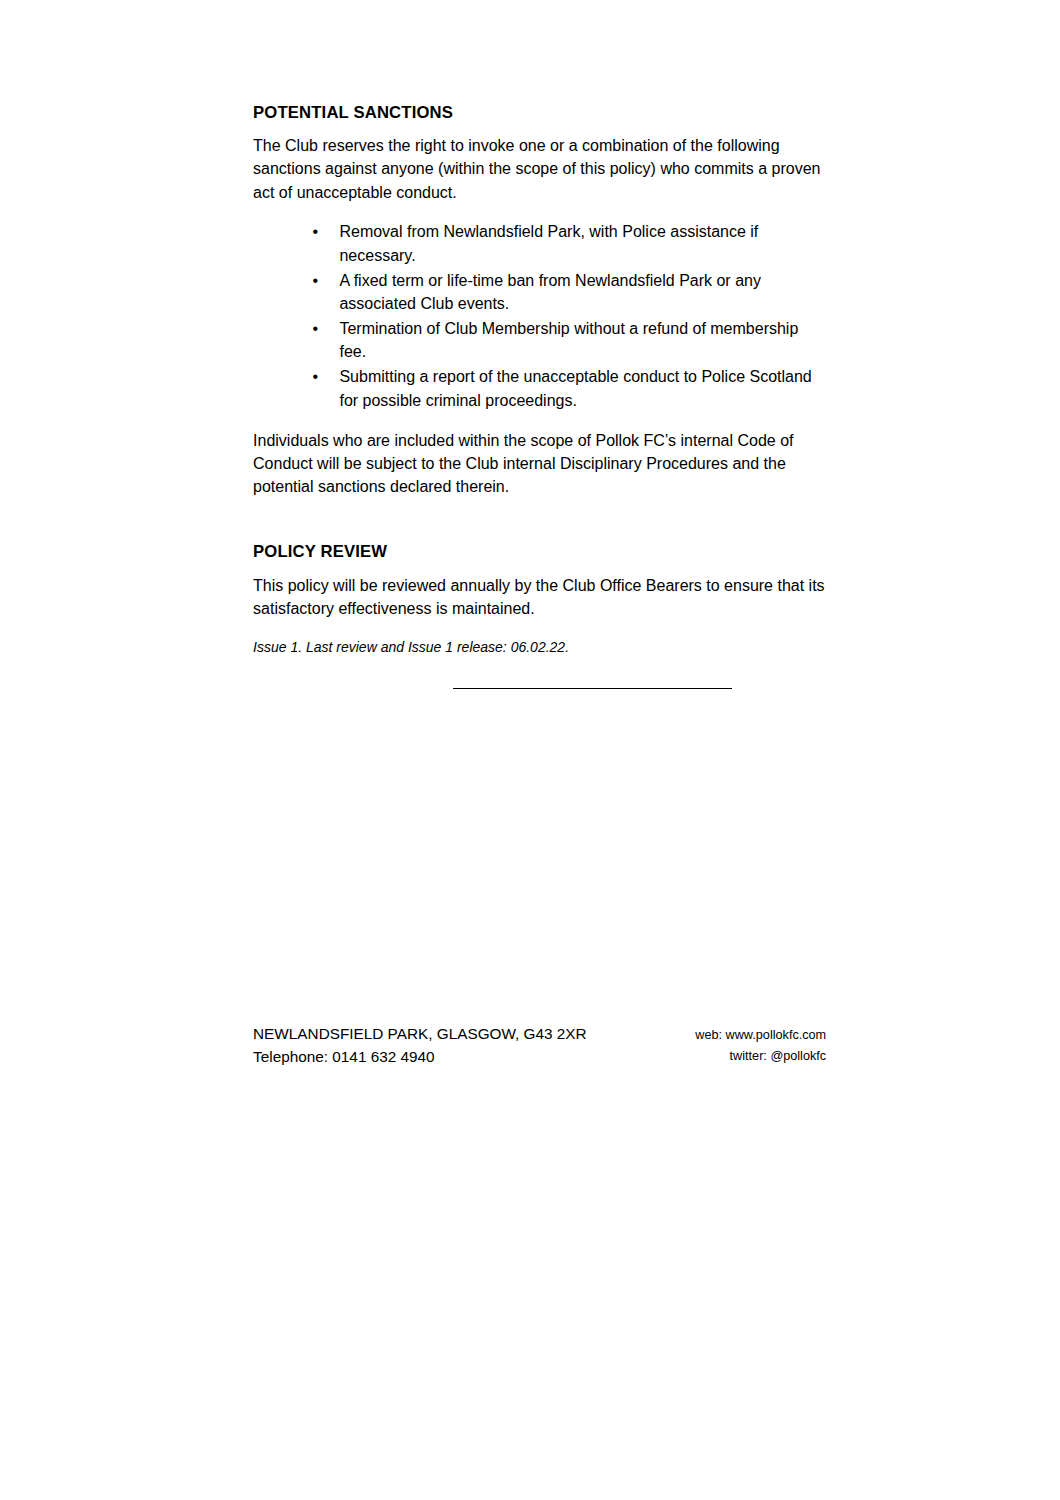POTENTIAL SANCTIONS
The Club reserves the right to invoke one or a combination of the following sanctions against anyone (within the scope of this policy) who commits a proven act of unacceptable conduct.
Removal from Newlandsfield Park, with Police assistance if necessary.
A fixed term or life-time ban from Newlandsfield Park or any associated Club events.
Termination of Club Membership without a refund of membership fee.
Submitting a report of the unacceptable conduct to Police Scotland for possible criminal proceedings.
Individuals who are included within the scope of Pollok FC’s internal Code of Conduct will be subject to the Club internal Disciplinary Procedures and the potential sanctions declared therein.
POLICY REVIEW
This policy will be reviewed annually by the Club Office Bearers to ensure that its satisfactory effectiveness is maintained.
Issue 1. Last review and Issue 1 release: 06.02.22.
NEWLANDSFIELD PARK, GLASGOW, G43 2XR
Telephone: 0141 632 4940
web: www.pollokfc.com
twitter: @pollokfc